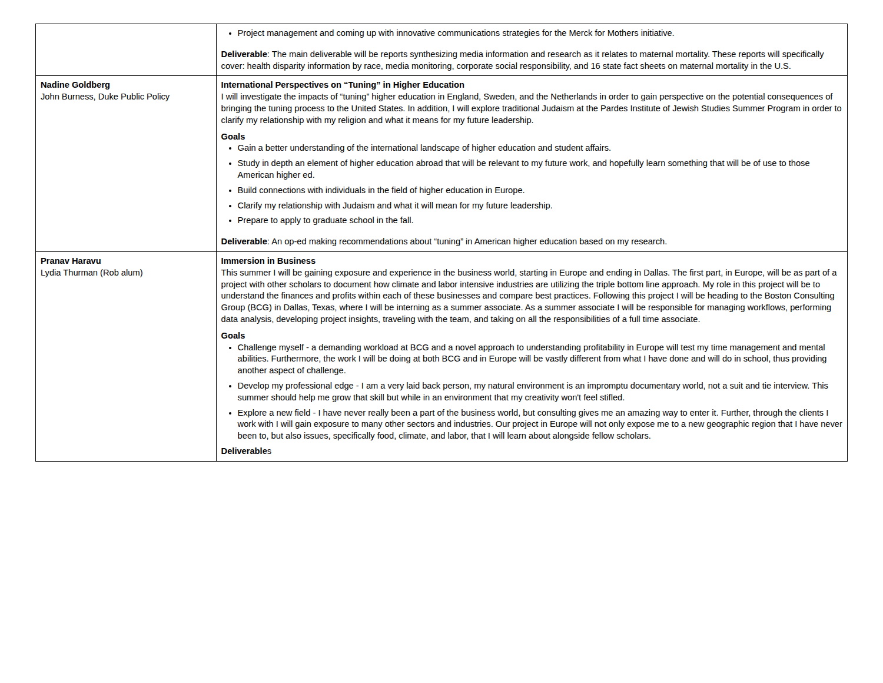| | Project management and coming up with innovative communications strategies for the Merck for Mothers initiative. Deliverable : The main deliverable will be reports synthesizing media information and research as it relates to maternal mortality. These reports will specifically cover: health disparity information by race, media monitoring, corporate social responsibility, and 16 state fact sheets on maternal mortality in the U.S. |
| Nadine Goldberg John Burness, Duke Public Policy | International Perspectives on “Tuning” in Higher Education I will investigate the impacts of “tuning” higher education in England, Sweden, and the Netherlands in order to gain perspective on the potential consequences of bringing the tuning process to the United States. In addition, I will explore traditional Judaism at the Pardes Institute of Jewish Studies Summer Program in order to clarify my relationship with my religion and what it means for my future leadership. Goals Gain a better understanding of the international landscape of higher education and student affairs. Study in depth an element of higher education abroad that will be relevant to my future work, and hopefully learn something that will be of use to those American higher ed. Build connections with individuals in the field of higher education in Europe. Clarify my relationship with Judaism and what it will mean for my future leadership. Prepare to apply to graduate school in the fall. Deliverable : An op-ed making recommendations about “tuning” in American higher education based on my research. |
| Pranav Haravu Lydia Thurman (Rob alum) | Immersion in Business This summer I will be gaining exposure and experience in the business world, starting in Europe and ending in Dallas. The first part, in Europe, will be as part of a project with other scholars to document how climate and labor intensive industries are utilizing the triple bottom line approach. My role in this project will be to understand the finances and profits within each of these businesses and compare best practices. Following this project I will be heading to the Boston Consulting Group (BCG) in Dallas, Texas, where I will be interning as a summer associate. As a summer associate I will be responsible for managing workflows, performing data analysis, developing project insights, traveling with the team, and taking on all the responsibilities of a full time associate. Goals Challenge myself - a demanding workload at BCG and a novel approach to understanding profitability in Europe will test my time management and mental abilities. Furthermore, the work I will be doing at both BCG and in Europe will be vastly different from what I have done and will do in school, thus providing another aspect of challenge. Develop my professional edge - I am a very laid back person, my natural environment is an impromptu documentary world, not a suit and tie interview. This summer should help me grow that skill but while in an environment that my creativity won't feel stifled. Explore a new field - I have never really been a part of the business world, but consulting gives me an amazing way to enter it. Further, through the clients I work with I will gain exposure to many other sectors and industries. Our project in Europe will not only expose me to a new geographic region that I have never been to, but also issues, specifically food, climate, and labor, that I will learn about alongside fellow scholars. Deliverable s |